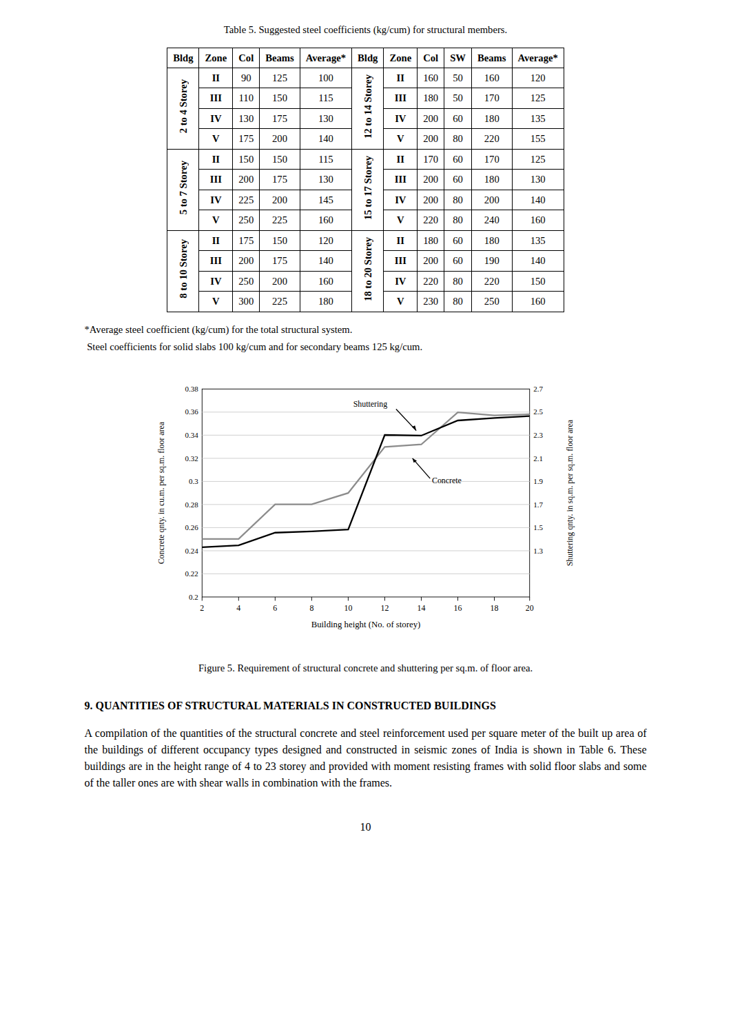Table 5. Suggested steel coefficients (kg/cum) for structural members.
| Bldg | Zone | Col | Beams | Average* | Bldg | Zone | Col | SW | Beams | Average* |
| --- | --- | --- | --- | --- | --- | --- | --- | --- | --- | --- |
| 2 to 4 Storey | II | 90 | 125 | 100 | 12 to 14 Storey | II | 160 | 50 | 160 | 120 |
| III | 110 | 150 | 115 | III | 180 | 50 | 170 | 125 |
| IV | 130 | 175 | 130 | IV | 200 | 60 | 180 | 135 |
| V | 175 | 200 | 140 | V | 200 | 80 | 220 | 155 |
| 5 to 7 Storey | II | 150 | 150 | 115 | 15 to 17 Storey | II | 170 | 60 | 170 | 125 |
| III | 200 | 175 | 130 | III | 200 | 60 | 180 | 130 |
| IV | 225 | 200 | 145 | IV | 200 | 80 | 200 | 140 |
| V | 250 | 225 | 160 | V | 220 | 80 | 240 | 160 |
| 8 to 10 Storey | II | 175 | 150 | 120 | 18 to 20 Storey | II | 180 | 60 | 180 | 135 |
| III | 200 | 175 | 140 | III | 200 | 60 | 190 | 140 |
| IV | 250 | 200 | 160 | IV | 220 | 80 | 220 | 150 |
| V | 300 | 225 | 180 | V | 230 | 80 | 250 | 160 |
*Average steel coefficient (kg/cum) for the total structural system.
Steel coefficients for solid slabs 100 kg/cum and for secondary beams 125 kg/cum.
0.38 0.36 0.34 0.32 0.3 0.28 0.26 0.24 0.22 0.2 2.7 2.5 2.3 2.1 1.9 1.7 1.5 1.3 2 4 6 8 10 12 14 16 18 20 Building height (No. of storey) Concrete qnty. in cu.m. per sq.m. floor area Shuttering qnty. in sq.m. per sq.m. floor area Shuttering Concrete
Figure 5. Requirement of structural concrete and shuttering per sq.m. of floor area.
9. QUANTITIES OF STRUCTURAL MATERIALS IN CONSTRUCTED BUILDINGS
A compilation of the quantities of the structural concrete and steel reinforcement used per square meter of the built up area of the buildings of different occupancy types designed and constructed in seismic zones of India is shown in Table 6. These buildings are in the height range of 4 to 23 storey and provided with moment resisting frames with solid floor slabs and some of the taller ones are with shear walls in combination with the frames.
10